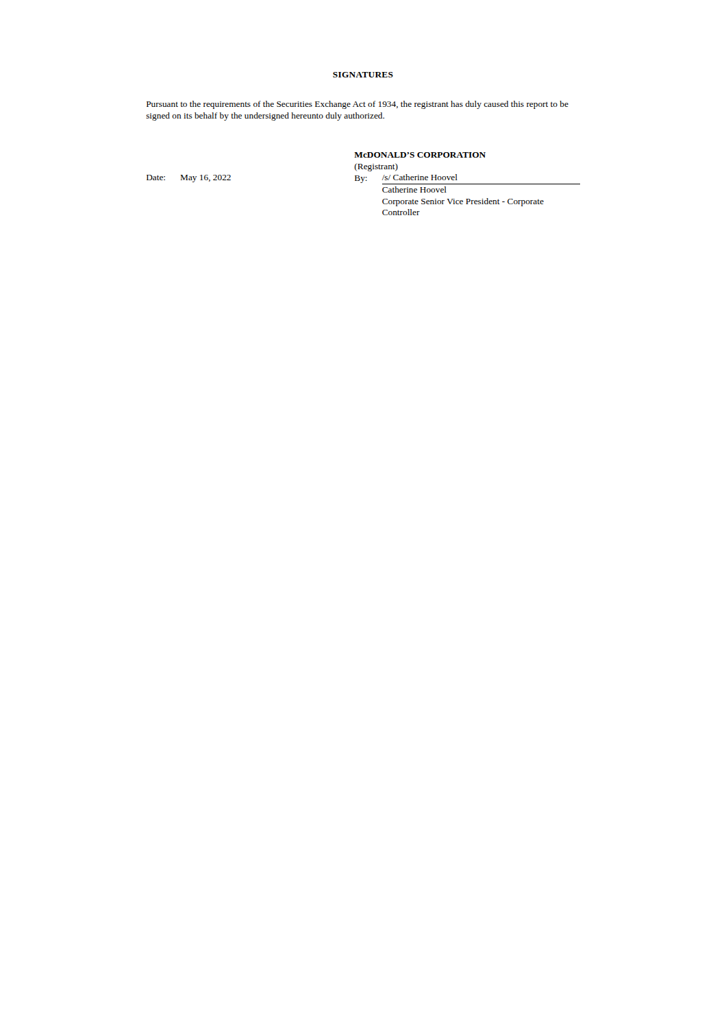SIGNATURES
Pursuant to the requirements of the Securities Exchange Act of 1934, the registrant has duly caused this report to be signed on its behalf by the undersigned hereunto duly authorized.
| | McDONALD’S CORPORATION (Registrant) |
| Date: May 16, 2022 | / By: / /s/ Catherine Hoovel / Catherine Hoovel Corporate Senior Vice President - Corporate Controller |